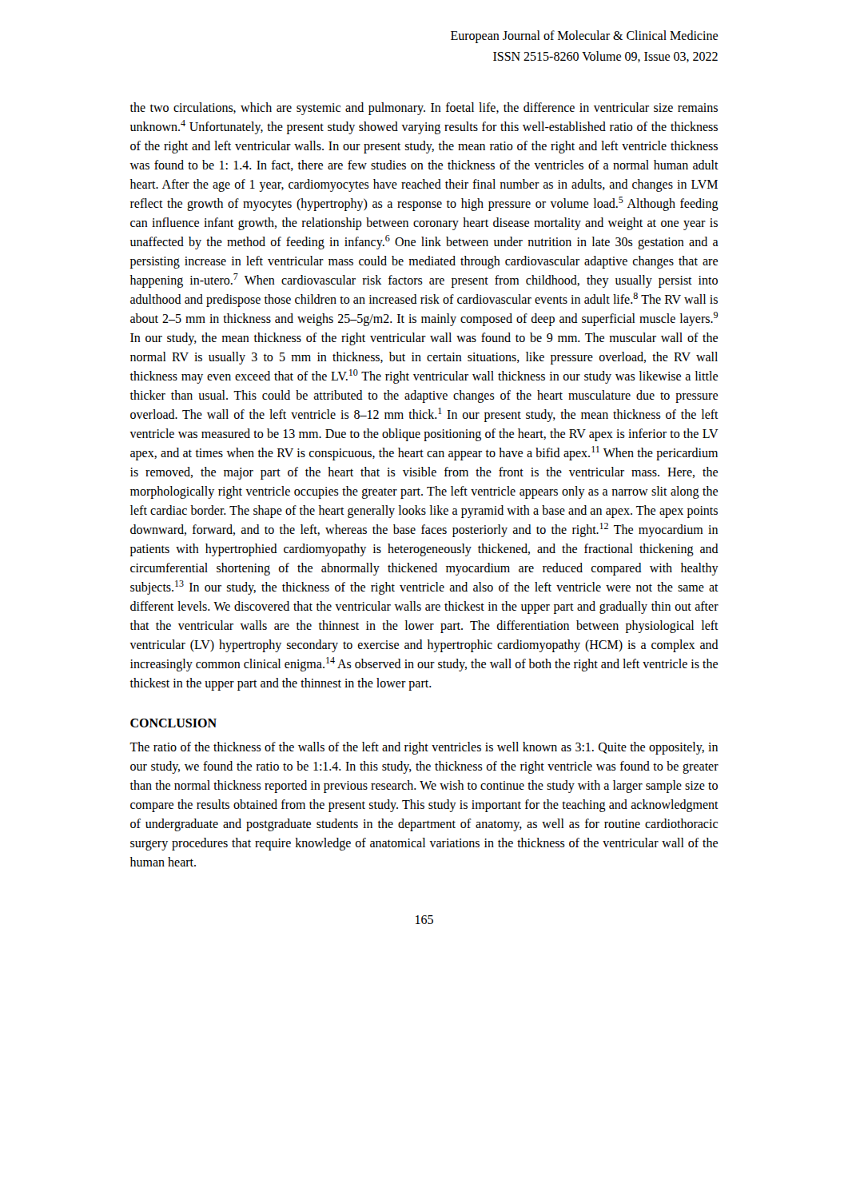European Journal of Molecular & Clinical Medicine ISSN 2515-8260 Volume 09, Issue 03, 2022
the two circulations, which are systemic and pulmonary. In foetal life, the difference in ventricular size remains unknown.4 Unfortunately, the present study showed varying results for this well-established ratio of the thickness of the right and left ventricular walls. In our present study, the mean ratio of the right and left ventricle thickness was found to be 1: 1.4. In fact, there are few studies on the thickness of the ventricles of a normal human adult heart. After the age of 1 year, cardiomyocytes have reached their final number as in adults, and changes in LVM reflect the growth of myocytes (hypertrophy) as a response to high pressure or volume load.5 Although feeding can influence infant growth, the relationship between coronary heart disease mortality and weight at one year is unaffected by the method of feeding in infancy.6 One link between under nutrition in late 30s gestation and a persisting increase in left ventricular mass could be mediated through cardiovascular adaptive changes that are happening in-utero.7 When cardiovascular risk factors are present from childhood, they usually persist into adulthood and predispose those children to an increased risk of cardiovascular events in adult life.8 The RV wall is about 2–5 mm in thickness and weighs 25–5g/m2. It is mainly composed of deep and superficial muscle layers.9 In our study, the mean thickness of the right ventricular wall was found to be 9 mm. The muscular wall of the normal RV is usually 3 to 5 mm in thickness, but in certain situations, like pressure overload, the RV wall thickness may even exceed that of the LV.10 The right ventricular wall thickness in our study was likewise a little thicker than usual. This could be attributed to the adaptive changes of the heart musculature due to pressure overload. The wall of the left ventricle is 8–12 mm thick.1 In our present study, the mean thickness of the left ventricle was measured to be 13 mm. Due to the oblique positioning of the heart, the RV apex is inferior to the LV apex, and at times when the RV is conspicuous, the heart can appear to have a bifid apex.11 When the pericardium is removed, the major part of the heart that is visible from the front is the ventricular mass. Here, the morphologically right ventricle occupies the greater part. The left ventricle appears only as a narrow slit along the left cardiac border. The shape of the heart generally looks like a pyramid with a base and an apex. The apex points downward, forward, and to the left, whereas the base faces posteriorly and to the right.12 The myocardium in patients with hypertrophied cardiomyopathy is heterogeneously thickened, and the fractional thickening and circumferential shortening of the abnormally thickened myocardium are reduced compared with healthy subjects.13 In our study, the thickness of the right ventricle and also of the left ventricle were not the same at different levels. We discovered that the ventricular walls are thickest in the upper part and gradually thin out after that the ventricular walls are the thinnest in the lower part. The differentiation between physiological left ventricular (LV) hypertrophy secondary to exercise and hypertrophic cardiomyopathy (HCM) is a complex and increasingly common clinical enigma.14 As observed in our study, the wall of both the right and left ventricle is the thickest in the upper part and the thinnest in the lower part.
Conclusion
The ratio of the thickness of the walls of the left and right ventricles is well known as 3:1. Quite the oppositely, in our study, we found the ratio to be 1:1.4. In this study, the thickness of the right ventricle was found to be greater than the normal thickness reported in previous research. We wish to continue the study with a larger sample size to compare the results obtained from the present study. This study is important for the teaching and acknowledgment of undergraduate and postgraduate students in the department of anatomy, as well as for routine cardiothoracic surgery procedures that require knowledge of anatomical variations in the thickness of the ventricular wall of the human heart.
165